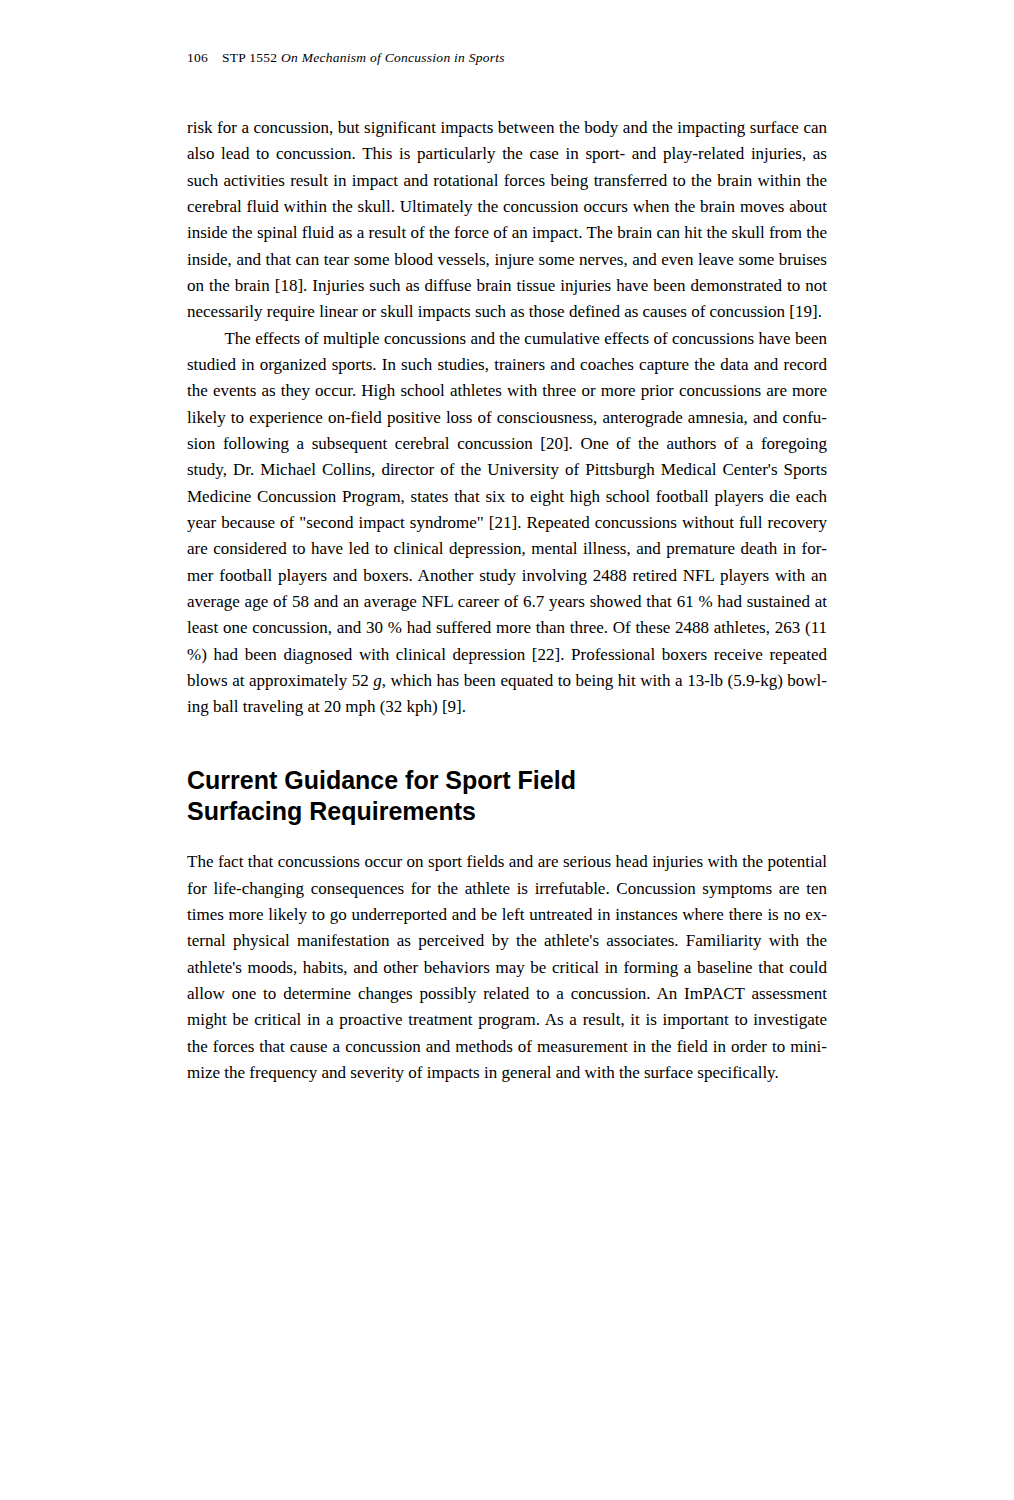106 STP 1552 On Mechanism of Concussion in Sports
risk for a concussion, but significant impacts between the body and the impacting surface can also lead to concussion. This is particularly the case in sport- and play-related injuries, as such activities result in impact and rotational forces being transferred to the brain within the cerebral fluid within the skull. Ultimately the concussion occurs when the brain moves about inside the spinal fluid as a result of the force of an impact. The brain can hit the skull from the inside, and that can tear some blood vessels, injure some nerves, and even leave some bruises on the brain [18]. Injuries such as diffuse brain tissue injuries have been demonstrated to not necessarily require linear or skull impacts such as those defined as causes of concussion [19].
The effects of multiple concussions and the cumulative effects of concussions have been studied in organized sports. In such studies, trainers and coaches capture the data and record the events as they occur. High school athletes with three or more prior concussions are more likely to experience on-field positive loss of consciousness, anterograde amnesia, and confusion following a subsequent cerebral concussion [20]. One of the authors of a foregoing study, Dr. Michael Collins, director of the University of Pittsburgh Medical Center's Sports Medicine Concussion Program, states that six to eight high school football players die each year because of "second impact syndrome" [21]. Repeated concussions without full recovery are considered to have led to clinical depression, mental illness, and premature death in former football players and boxers. Another study involving 2488 retired NFL players with an average age of 58 and an average NFL career of 6.7 years showed that 61 % had sustained at least one concussion, and 30 % had suffered more than three. Of these 2488 athletes, 263 (11 %) had been diagnosed with clinical depression [22]. Professional boxers receive repeated blows at approximately 52 g, which has been equated to being hit with a 13-lb (5.9-kg) bowling ball traveling at 20 mph (32 kph) [9].
Current Guidance for Sport Field
Surfacing Requirements
The fact that concussions occur on sport fields and are serious head injuries with the potential for life-changing consequences for the athlete is irrefutable. Concussion symptoms are ten times more likely to go underreported and be left untreated in instances where there is no external physical manifestation as perceived by the athlete's associates. Familiarity with the athlete's moods, habits, and other behaviors may be critical in forming a baseline that could allow one to determine changes possibly related to a concussion. An ImPACT assessment might be critical in a proactive treatment program. As a result, it is important to investigate the forces that cause a concussion and methods of measurement in the field in order to minimize the frequency and severity of impacts in general and with the surface specifically.